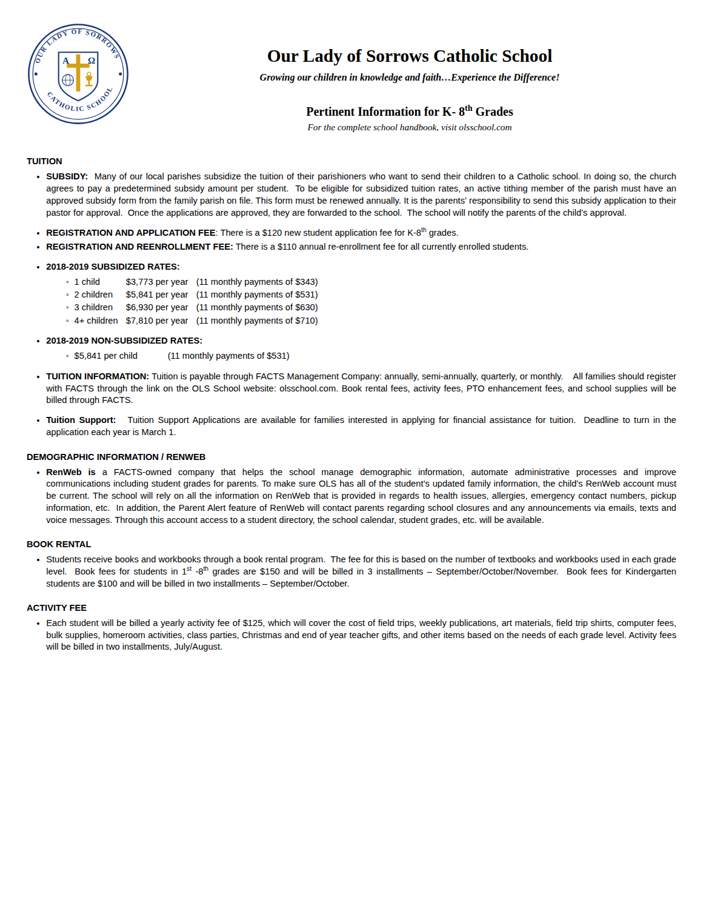Our Lady of Sorrows Catholic School crest OUR LADY OF SORROWS CATHOLIC SCHOOL A Ω
Our Lady of Sorrows Catholic School
Growing our children in knowledge and faith…Experience the Difference!
Pertinent Information for K- 8th Grades
For the complete school handbook, visit olsschool.com
Tuition
SUBSIDY: Many of our local parishes subsidize the tuition of their parishioners who want to send their children to a Catholic school. In doing so, the church agrees to pay a predetermined subsidy amount per student. To be eligible for subsidized tuition rates, an active tithing member of the parish must have an approved subsidy form from the family parish on file. This form must be renewed annually. It is the parents’ responsibility to send this subsidy application to their pastor for approval. Once the applications are approved, they are forwarded to the school. The school will notify the parents of the child’s approval.
REGISTRATION AND APPLICATION FEE: There is a $120 new student application fee for K-8th grades.
REGISTRATION AND REENROLLMENT FEE: There is a $110 annual re-enrollment fee for all currently enrolled students.
2018-2019 SUBSIDIZED RATES:
| ◦ | 1 child | $3,773 per year | (11 monthly payments of $343) |
| ◦ | 2 children | $5,841 per year | (11 monthly payments of $531) |
| ◦ | 3 children | $6,930 per year | (11 monthly payments of $630) |
| ◦ | 4+ children | $7,810 per year | (11 monthly payments of $710) |
2018-2019 NON-SUBSIDIZED RATES:
| ◦ | $5,841 per child | (11 monthly payments of $531) |
TUITION INFORMATION: Tuition is payable through FACTS Management Company: annually, semi-annually, quarterly, or monthly. All families should register with FACTS through the link on the OLS School website: olsschool.com. Book rental fees, activity fees, PTO enhancement fees, and school supplies will be billed through FACTS.
Tuition Support: Tuition Support Applications are available for families interested in applying for financial assistance for tuition. Deadline to turn in the application each year is March 1.
Demographic Information / RenWeb
RenWeb is a FACTS-owned company that helps the school manage demographic information, automate administrative processes and improve communications including student grades for parents. To make sure OLS has all of the student’s updated family information, the child’s RenWeb account must be current. The school will rely on all the information on RenWeb that is provided in regards to health issues, allergies, emergency contact numbers, pickup information, etc. In addition, the Parent Alert feature of RenWeb will contact parents regarding school closures and any announcements via emails, texts and voice messages. Through this account access to a student directory, the school calendar, student grades, etc. will be available.
Book Rental
Students receive books and workbooks through a book rental program. The fee for this is based on the number of textbooks and workbooks used in each grade level. Book fees for students in 1st -8th grades are $150 and will be billed in 3 installments – September/October/November. Book fees for Kindergarten students are $100 and will be billed in two installments – September/October.
Activity Fee
Each student will be billed a yearly activity fee of $125, which will cover the cost of field trips, weekly publications, art materials, field trip shirts, computer fees, bulk supplies, homeroom activities, class parties, Christmas and end of year teacher gifts, and other items based on the needs of each grade level. Activity fees will be billed in two installments, July/August.